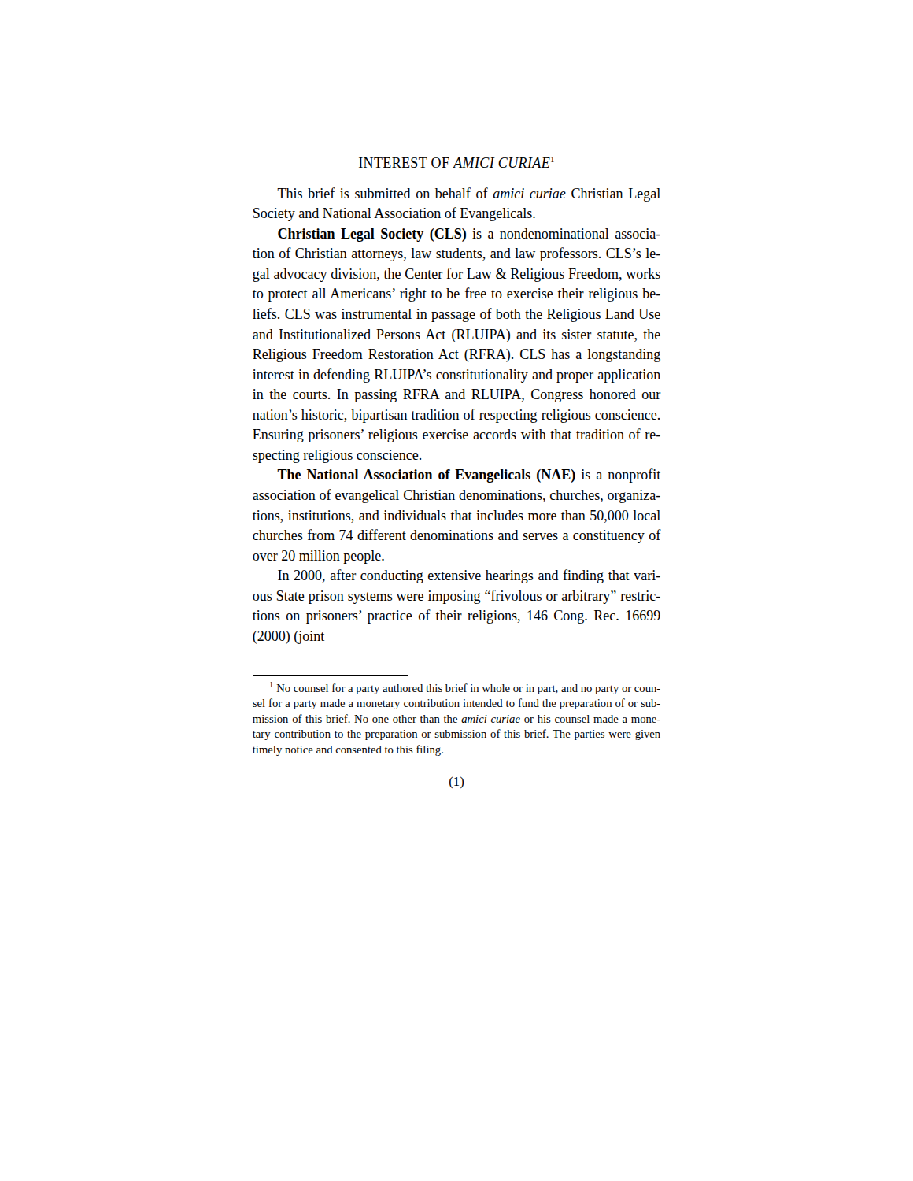INTEREST OF AMICI CURIAE1
This brief is submitted on behalf of amici curiae Christian Legal Society and National Association of Evangelicals.
Christian Legal Society (CLS) is a nondenominational association of Christian attorneys, law students, and law professors. CLS’s legal advocacy division, the Center for Law & Religious Freedom, works to protect all Americans’ right to be free to exercise their religious beliefs. CLS was instrumental in passage of both the Religious Land Use and Institutionalized Persons Act (RLUIPA) and its sister statute, the Religious Freedom Restoration Act (RFRA). CLS has a longstanding interest in defending RLUIPA’s constitutionality and proper application in the courts. In passing RFRA and RLUIPA, Congress honored our nation’s historic, bipartisan tradition of respecting religious conscience. Ensuring prisoners’ religious exercise accords with that tradition of respecting religious conscience.
The National Association of Evangelicals (NAE) is a nonprofit association of evangelical Christian denominations, churches, organizations, institutions, and individuals that includes more than 50,000 local churches from 74 different denominations and serves a constituency of over 20 million people.
In 2000, after conducting extensive hearings and finding that various State prison systems were imposing “frivolous or arbitrary” restrictions on prisoners’ practice of their religions, 146 Cong. Rec. 16699 (2000) (joint
1 No counsel for a party authored this brief in whole or in part, and no party or counsel for a party made a monetary contribution intended to fund the preparation of or submission of this brief. No one other than the amici curiae or his counsel made a monetary contribution to the preparation or submission of this brief. The parties were given timely notice and consented to this filing.
(1)